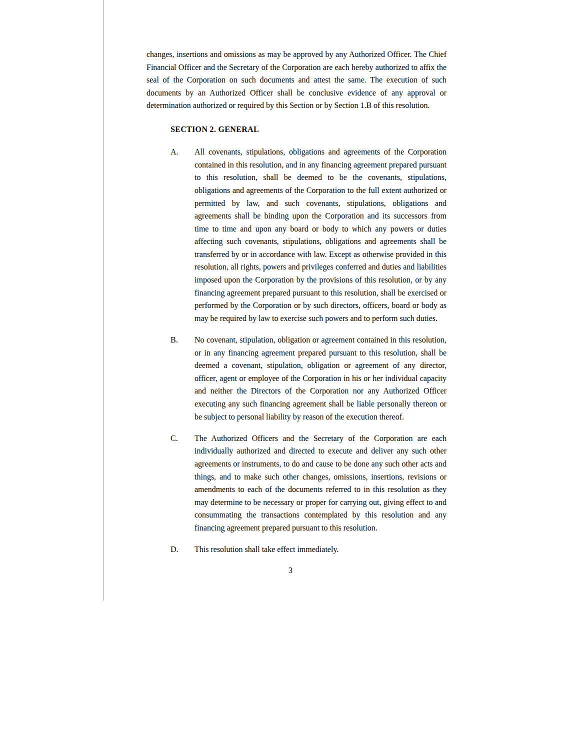changes, insertions and omissions as may be approved by any Authorized Officer. The Chief Financial Officer and the Secretary of the Corporation are each hereby authorized to affix the seal of the Corporation on such documents and attest the same. The execution of such documents by an Authorized Officer shall be conclusive evidence of any approval or determination authorized or required by this Section or by Section 1.B of this resolution.
SECTION 2. GENERAL
A.
All covenants, stipulations, obligations and agreements of the Corporation contained in this resolution, and in any financing agreement prepared pursuant to this resolution, shall be deemed to be the covenants, stipulations, obligations and agreements of the Corporation to the full extent authorized or permitted by law, and such covenants, stipulations, obligations and agreements shall be binding upon the Corporation and its successors from time to time and upon any board or body to which any powers or duties affecting such covenants, stipulations, obligations and agreements shall be transferred by or in accordance with law. Except as otherwise provided in this resolution, all rights, powers and privileges conferred and duties and liabilities imposed upon the Corporation by the provisions of this resolution, or by any financing agreement prepared pursuant to this resolution, shall be exercised or performed by the Corporation or by such directors, officers, board or body as may be required by law to exercise such powers and to perform such duties.
B.
No covenant, stipulation, obligation or agreement contained in this resolution, or in any financing agreement prepared pursuant to this resolution, shall be deemed a covenant, stipulation, obligation or agreement of any director, officer, agent or employee of the Corporation in his or her individual capacity and neither the Directors of the Corporation nor any Authorized Officer executing any such financing agreement shall be liable personally thereon or be subject to personal liability by reason of the execution thereof.
C.
The Authorized Officers and the Secretary of the Corporation are each individually authorized and directed to execute and deliver any such other agreements or instruments, to do and cause to be done any such other acts and things, and to make such other changes, omissions, insertions, revisions or amendments to each of the documents referred to in this resolution as they may determine to be necessary or proper for carrying out, giving effect to and consummating the transactions contemplated by this resolution and any financing agreement prepared pursuant to this resolution.
D.
This resolution shall take effect immediately.
3